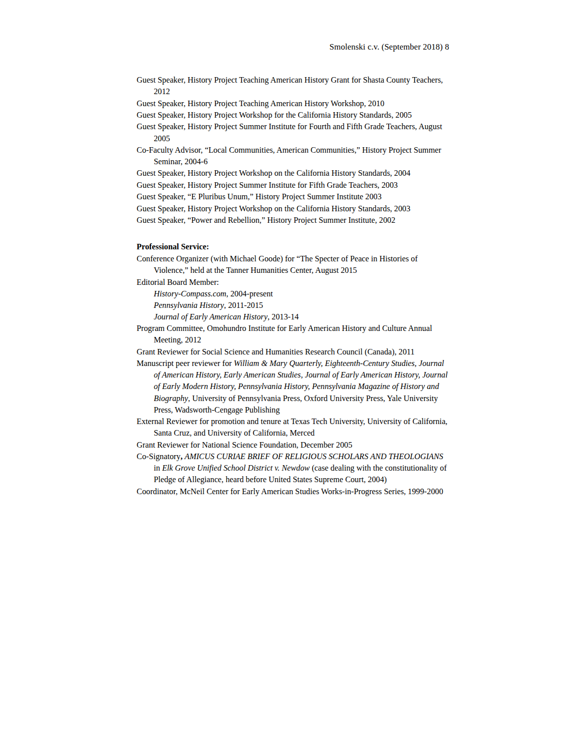Smolenski c.v. (September 2018) 8
Guest Speaker, History Project Teaching American History Grant for Shasta County Teachers, 2012
Guest Speaker, History Project Teaching American History Workshop, 2010
Guest Speaker, History Project Workshop for the California History Standards, 2005
Guest Speaker, History Project Summer Institute for Fourth and Fifth Grade Teachers, August 2005
Co-Faculty Advisor, “Local Communities, American Communities,” History Project Summer Seminar, 2004-6
Guest Speaker, History Project Workshop on the California History Standards, 2004
Guest Speaker, History Project Summer Institute for Fifth Grade Teachers, 2003
Guest Speaker, “E Pluribus Unum,” History Project Summer Institute 2003
Guest Speaker, History Project Workshop on the California History Standards, 2003
Guest Speaker, “Power and Rebellion,” History Project Summer Institute, 2002
Professional Service:
Conference Organizer (with Michael Goode) for “The Specter of Peace in Histories of Violence,” held at the Tanner Humanities Center, August 2015
Editorial Board Member:
History-Compass.com, 2004-present
Pennsylvania History, 2011-2015
Journal of Early American History, 2013-14
Program Committee, Omohundro Institute for Early American History and Culture Annual Meeting, 2012
Grant Reviewer for Social Science and Humanities Research Council (Canada), 2011
Manuscript peer reviewer for William & Mary Quarterly, Eighteenth-Century Studies, Journal of American History, Early American Studies, Journal of Early American History, Journal of Early Modern History, Pennsylvania History, Pennsylvania Magazine of History and Biography, University of Pennsylvania Press, Oxford University Press, Yale University Press, Wadsworth-Cengage Publishing
External Reviewer for promotion and tenure at Texas Tech University, University of California, Santa Cruz, and University of California, Merced
Grant Reviewer for National Science Foundation, December 2005
Co-Signatory, AMICUS CURIAE BRIEF OF RELIGIOUS SCHOLARS AND THEOLOGIANS in Elk Grove Unified School District v. Newdow (case dealing with the constitutionality of Pledge of Allegiance, heard before United States Supreme Court, 2004)
Coordinator, McNeil Center for Early American Studies Works-in-Progress Series, 1999-2000